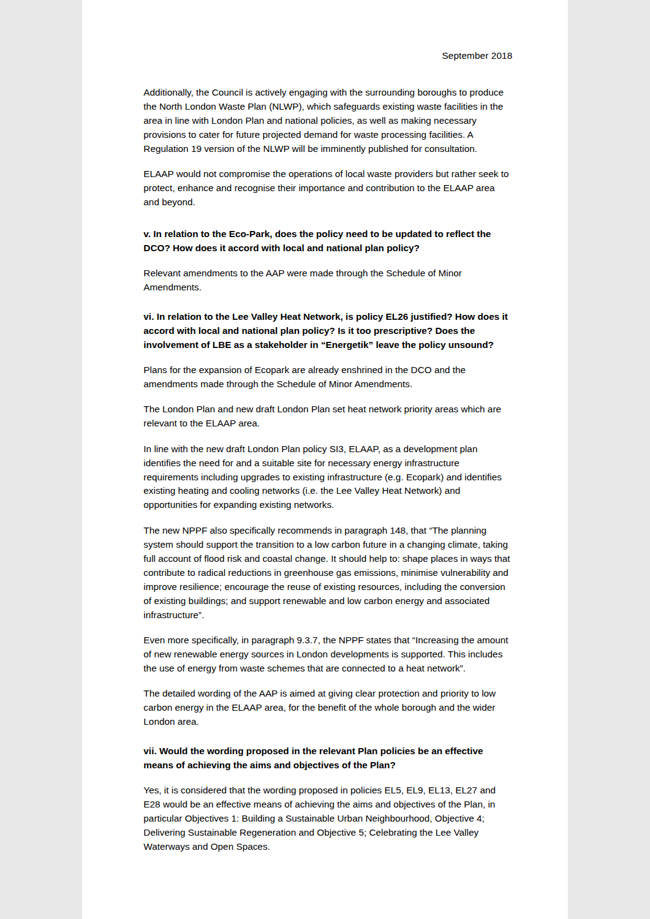September 2018
Additionally, the Council is actively engaging with the surrounding boroughs to produce the North London Waste Plan (NLWP), which safeguards existing waste facilities in the area in line with London Plan and national policies, as well as making necessary provisions to cater for future projected demand for waste processing facilities. A Regulation 19 version of the NLWP will be imminently published for consultation.
ELAAP would not compromise the operations of local waste providers but rather seek to protect, enhance and recognise their importance and contribution to the ELAAP area and beyond.
v. In relation to the Eco-Park, does the policy need to be updated to reflect the DCO? How does it accord with local and national plan policy?
Relevant amendments to the AAP were made through the Schedule of Minor Amendments.
vi. In relation to the Lee Valley Heat Network, is policy EL26 justified? How does it accord with local and national plan policy? Is it too prescriptive? Does the involvement of LBE as a stakeholder in “Energetik” leave the policy unsound?
Plans for the expansion of Ecopark are already enshrined in the DCO and the amendments made through the Schedule of Minor Amendments.
The London Plan and new draft London Plan set heat network priority areas which are relevant to the ELAAP area.
In line with the new draft London Plan policy SI3, ELAAP, as a development plan identifies the need for and a suitable site for necessary energy infrastructure requirements including upgrades to existing infrastructure (e.g. Ecopark) and identifies existing heating and cooling networks (i.e. the Lee Valley Heat Network) and opportunities for expanding existing networks.
The new NPPF also specifically recommends in paragraph 148, that “The planning system should support the transition to a low carbon future in a changing climate, taking full account of flood risk and coastal change. It should help to: shape places in ways that contribute to radical reductions in greenhouse gas emissions, minimise vulnerability and improve resilience; encourage the reuse of existing resources, including the conversion of existing buildings; and support renewable and low carbon energy and associated infrastructure”.
Even more specifically, in paragraph 9.3.7, the NPPF states that “Increasing the amount of new renewable energy sources in London developments is supported. This includes the use of energy from waste schemes that are connected to a heat network”.
The detailed wording of the AAP is aimed at giving clear protection and priority to low carbon energy in the ELAAP area, for the benefit of the whole borough and the wider London area.
vii. Would the wording proposed in the relevant Plan policies be an effective means of achieving the aims and objectives of the Plan?
Yes, it is considered that the wording proposed in policies EL5, EL9, EL13, EL27 and E28 would be an effective means of achieving the aims and objectives of the Plan, in particular Objectives 1: Building a Sustainable Urban Neighbourhood, Objective 4; Delivering Sustainable Regeneration and Objective 5; Celebrating the Lee Valley Waterways and Open Spaces.